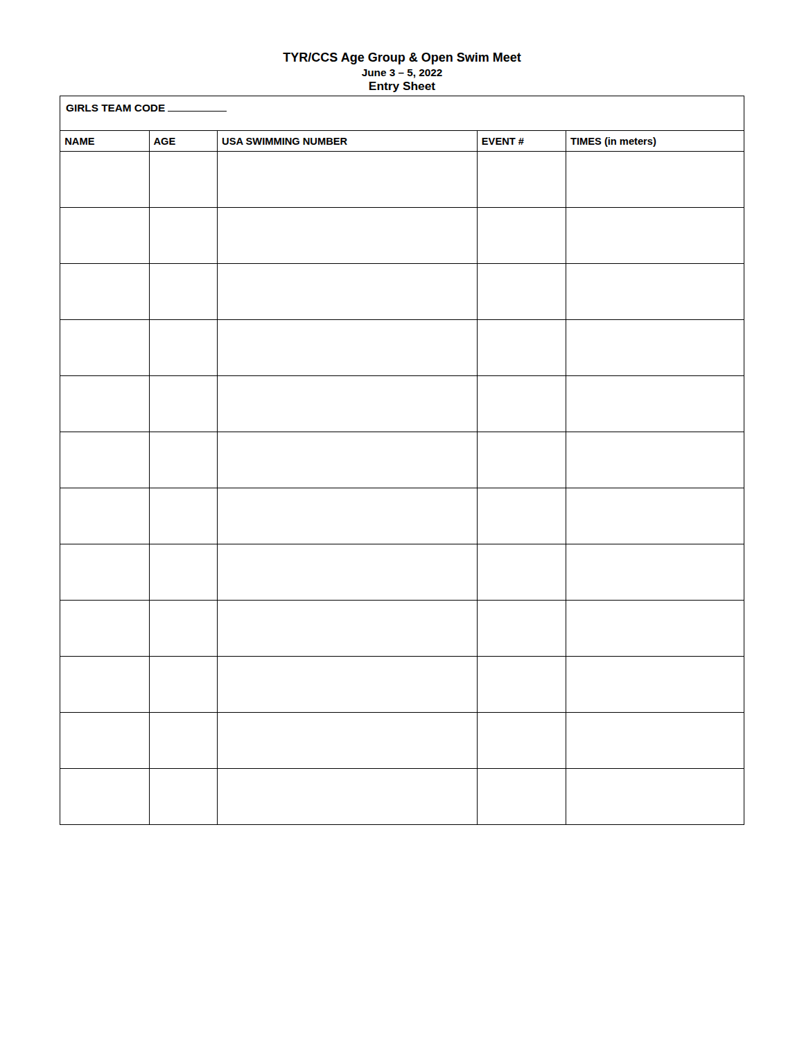TYR/CCS Age Group & Open Swim Meet
June 3 – 5, 2022
Entry Sheet
GIRLS TEAM CODE
| NAME | AGE | USA SWIMMING NUMBER | EVENT # | TIMES (in meters) |
| --- | --- | --- | --- | --- |